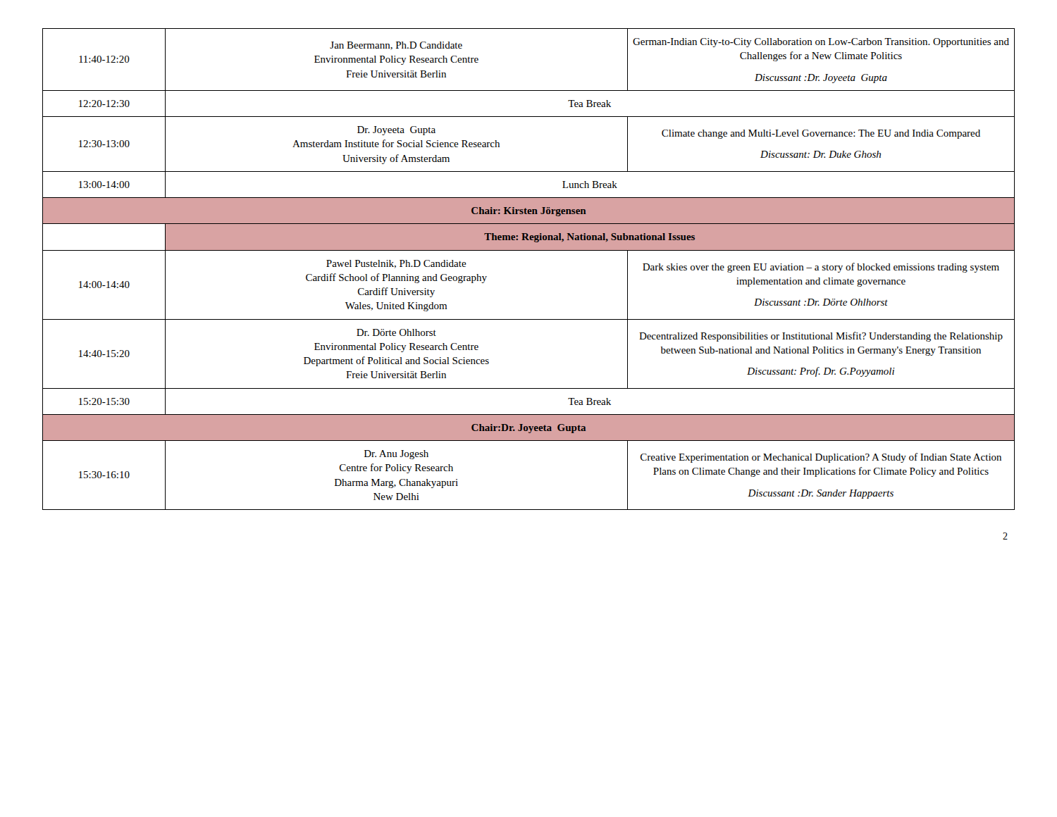| 11:40-12:20 | Jan Beermann, Ph.D Candidate Environmental Policy Research Centre Freie Universität Berlin | German-Indian City-to-City Collaboration on Low-Carbon Transition. Opportunities and Challenges for a New Climate Politics Discussant :Dr. Joyeeta Gupta |
| 12:20-12:30 | Tea Break |
| 12:30-13:00 | Dr. Joyeeta Gupta Amsterdam Institute for Social Science Research University of Amsterdam | Climate change and Multi-Level Governance: The EU and India Compared Discussant: Dr. Duke Ghosh |
| 13:00-14:00 | Lunch Break |
| Chair: Kirsten Jörgensen |
| | Theme: Regional, National, Subnational Issues |
| 14:00-14:40 | Pawel Pustelnik, Ph.D Candidate Cardiff School of Planning and Geography Cardiff University Wales, United Kingdom | Dark skies over the green EU aviation – a story of blocked emissions trading system implementation and climate governance Discussant :Dr. Dörte Ohlhorst |
| 14:40-15:20 | Dr. Dörte Ohlhorst Environmental Policy Research Centre Department of Political and Social Sciences Freie Universität Berlin | Decentralized Responsibilities or Institutional Misfit? Understanding the Relationship between Sub-national and National Politics in Germany's Energy Transition Discussant: Prof. Dr. G.Poyyamoli |
| 15:20-15:30 | Tea Break |
| Chair:Dr. Joyeeta Gupta |
| 15:30-16:10 | Dr. Anu Jogesh Centre for Policy Research Dharma Marg, Chanakyapuri New Delhi | Creative Experimentation or Mechanical Duplication? A Study of Indian State Action Plans on Climate Change and their Implications for Climate Policy and Politics Discussant :Dr. Sander Happaerts |
2